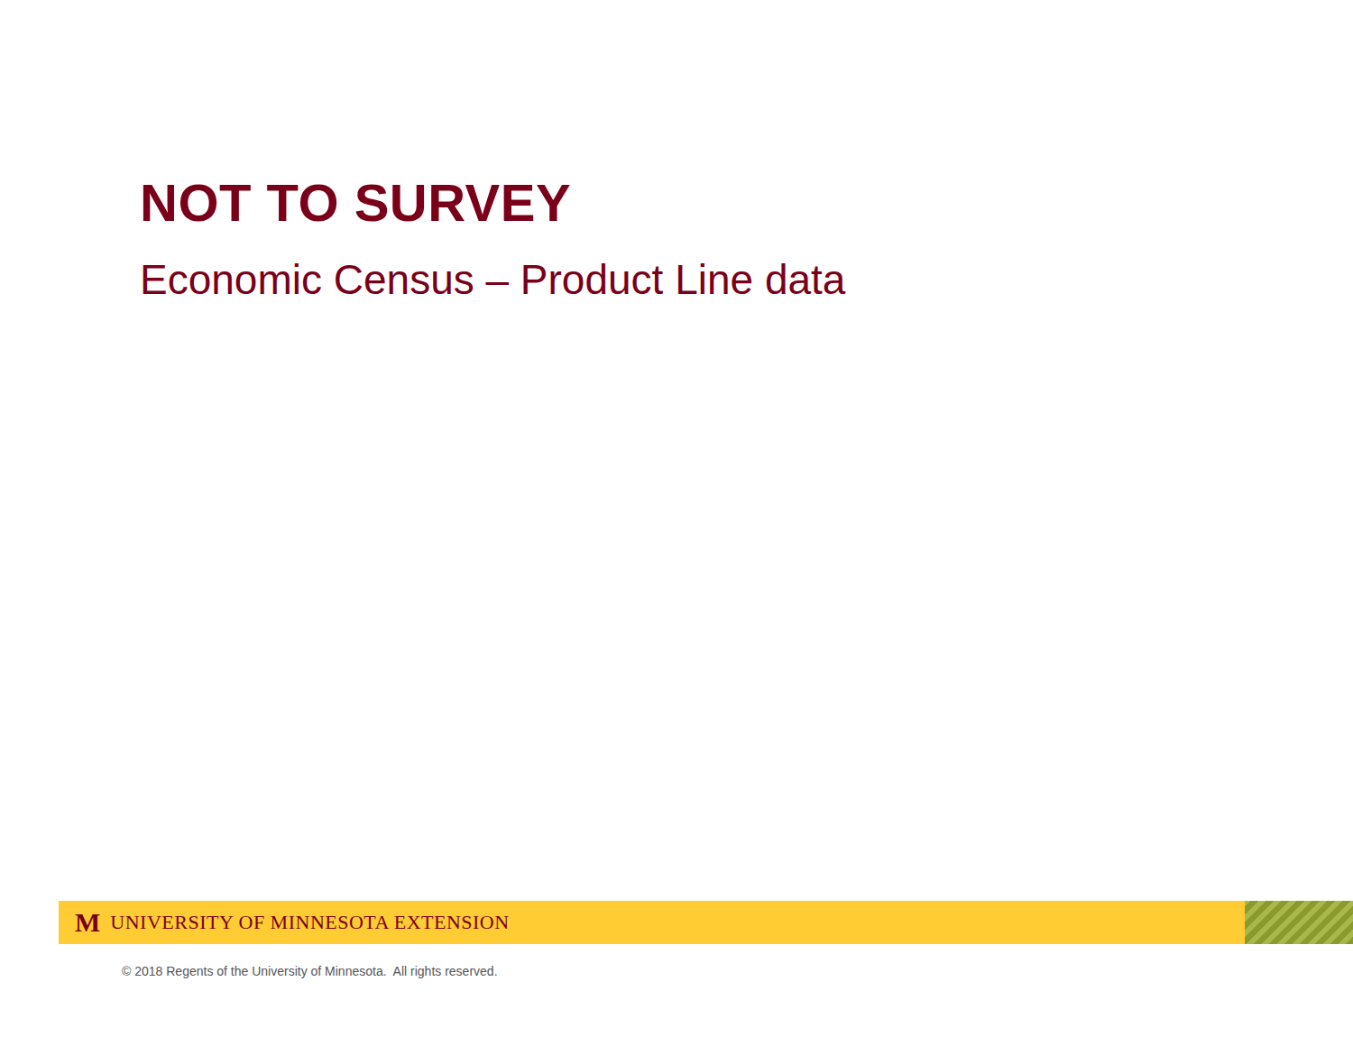NOT TO SURVEY
Economic Census – Product Line data
M University of Minnesota Extension
11
© 2018 Regents of the University of Minnesota. All rights reserved.